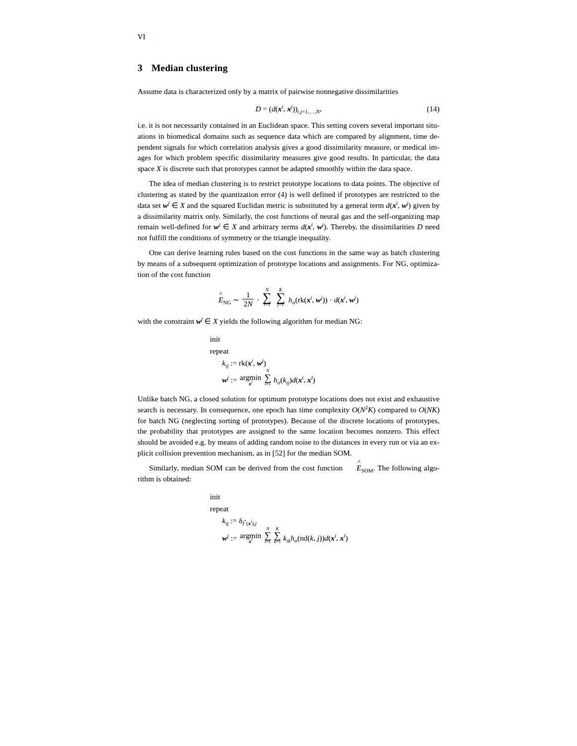VI
3 Median clustering
Assume data is characterized only by a matrix of pairwise nonnegative dissimilarities
D = (d(xi, xj))i,j=1,…,N, (14)
i.e. it is not necessarily contained in an Euclidean space. This setting covers several important situations in biomedical domains such as sequence data which are compared by alignment, time dependent signals for which correlation analysis gives a good dissimilarity measure, or medical images for which problem specific dissimilarity measures give good results. In particular, the data space X is discrete such that prototypes cannot be adapted smoothly within the data space.
The idea of median clustering is to restrict prototype locations to data points. The objective of clustering as stated by the quantization error (4) is well defined if prototypes are restricted to the data set wj ∈ X and the squared Euclidan metric is substituted by a general term d(xi, wj) given by a dissimilarity matrix only. Similarly, the cost functions of neural gas and the self-organizing map remain well-defined for wj ∈ X and arbitrary terms d(xi, wj). Thereby, the dissimilarities D need not fulfill the conditions of symmetry or the triangle inequality.
One can derive learning rules based on the cost functions in the same way as batch clustering by means of a subsequent optimization of prototype locations and assignments. For NG, optimization of the cost function
^ENG ∼ 12N · N∑i=1 K∑j=1 hσ(rk(xi, wj)) · d(xi, wj)
with the constraint wj ∈ X yields the following algorithm for median NG:
init
repeat
kij := rk(xi, wj)
wj := argmin xl N∑i=1 hσ(kij)d(xi, xl)
Unlike batch NG, a closed solution for optimum prototype locations does not exist and exhaustive search is necessary. In consequence, one epoch has time complexity O(N2K) compared to O(NK) for batch NG (neglecting sorting of prototypes). Because of the discrete locations of prototypes, the probability that prototypes are assigned to the same location becomes nonzero. This effect should be avoided e.g. by means of adding random noise to the distances in every run or via an explicit collision prevention mechanism, as in [52] for the median SOM.
Similarly, median SOM can be derived from the cost function ^ESOM. The following algorithm is obtained:
init
repeat
kij := δI*(xi),j
wj := argmin xl N∑i=1 K∑k=1 kikhσ(nd(k, j))d(xi, xl)